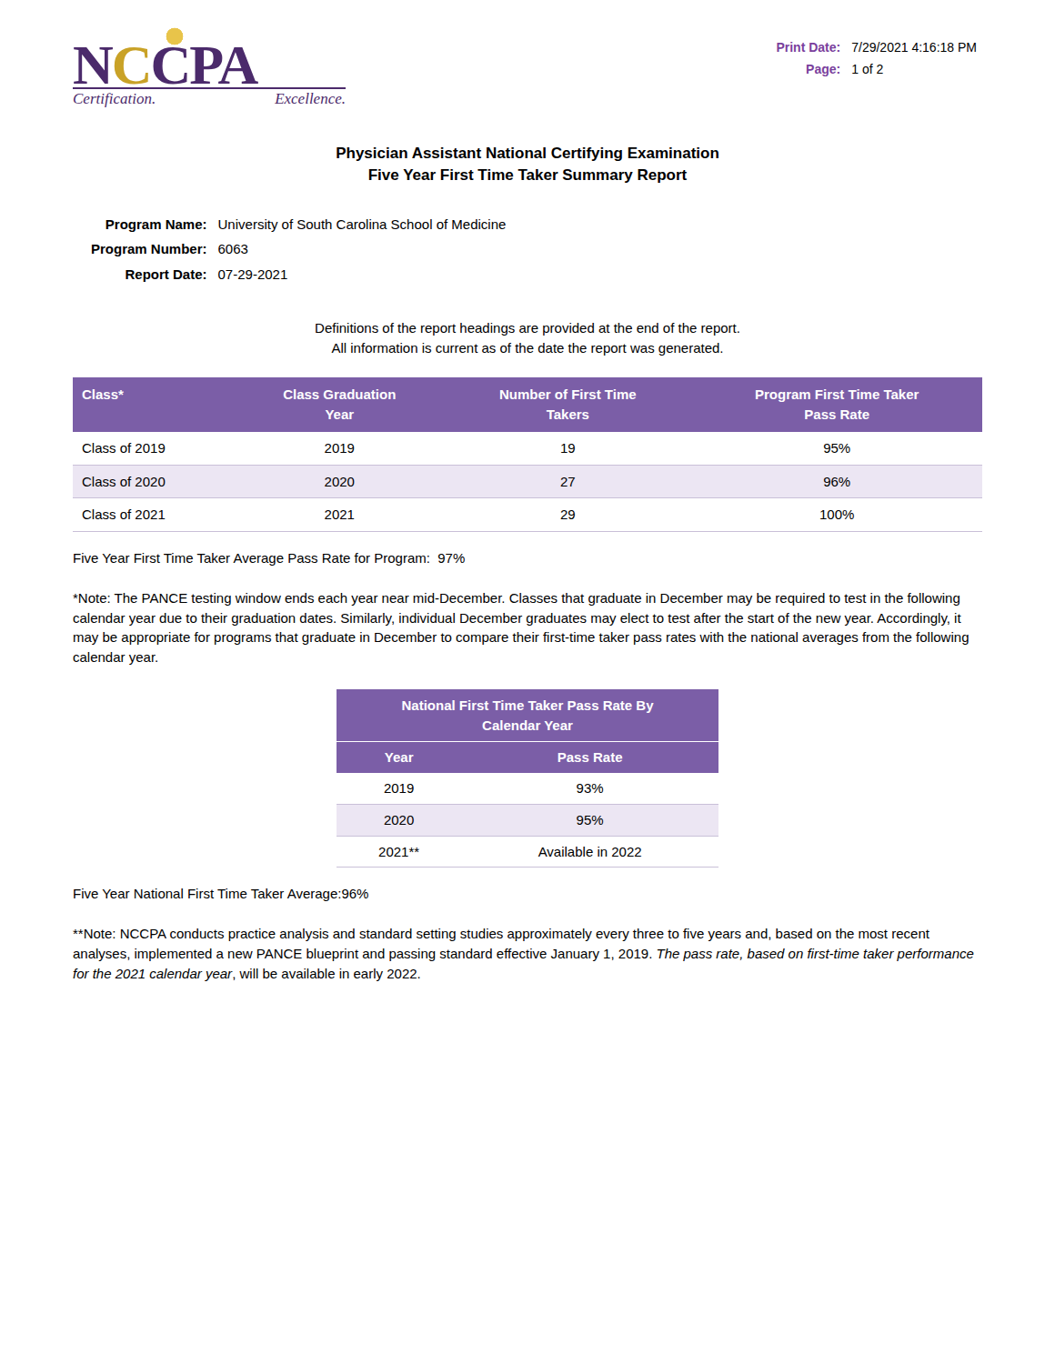NCCPA
Certification. Excellence.
| Print Date: | 7/29/2021 4:16:18 PM |
| Page: | 1 of 2 |
Physician Assistant National Certifying Examination
Five Year First Time Taker Summary Report
| Program Name: | University of South Carolina School of Medicine |
| Program Number: | 6063 |
| Report Date: | 07-29-2021 |
Definitions of the report headings are provided at the end of the report.
All information is current as of the date the report was generated.
| Class* | Class Graduation Year | Number of First Time Takers | Program First Time Taker Pass Rate |
| --- | --- | --- | --- |
| Class of 2019 | 2019 | 19 | 95% |
| Class of 2020 | 2020 | 27 | 96% |
| Class of 2021 | 2021 | 29 | 100% |
Five Year First Time Taker Average Pass Rate for Program: 97%
*Note: The PANCE testing window ends each year near mid-December. Classes that graduate in December may be required to test in the following calendar year due to their graduation dates. Similarly, individual December graduates may elect to test after the start of the new year. Accordingly, it may be appropriate for programs that graduate in December to compare their first-time taker pass rates with the national averages from the following calendar year.
| National First Time Taker Pass Rate By Calendar Year |
| --- |
| Year | Pass Rate |
| 2019 | 93% |
| 2020 | 95% |
| 2021** | Available in 2022 |
Five Year National First Time Taker Average:96%
**Note: NCCPA conducts practice analysis and standard setting studies approximately every three to five years and, based on the most recent analyses, implemented a new PANCE blueprint and passing standard effective January 1, 2019. The pass rate, based on first-time taker performance for the 2021 calendar year, will be available in early 2022.